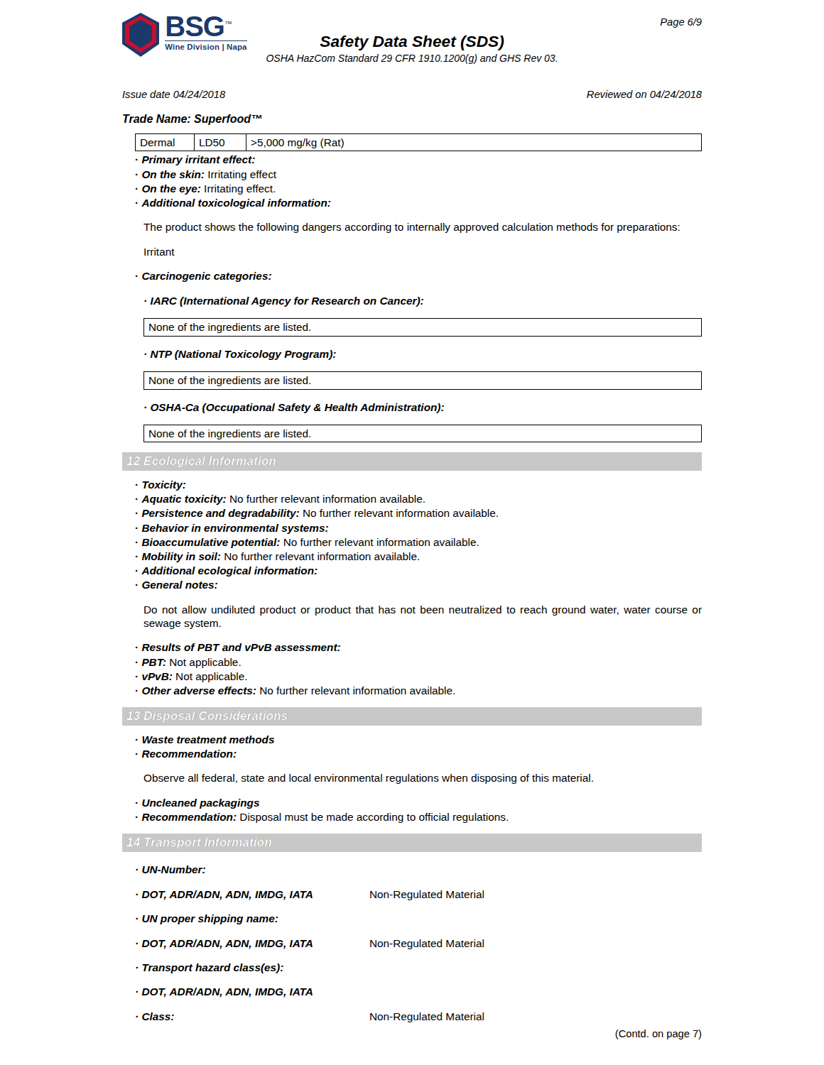BSG™
Wine Division | Napa
Page 6/9
Safety Data Sheet (SDS)
OSHA HazCom Standard 29 CFR 1910.1200(g) and GHS Rev 03.
Issue date 04/24/2018
Reviewed on 04/24/2018
Trade Name: Superfood™
| Dermal | LD50 | >5,000 mg/kg (Rat) |
Primary irritant effect:
On the skin: Irritating effect
On the eye: Irritating effect.
Additional toxicological information:
The product shows the following dangers according to internally approved calculation methods for preparations:
Irritant
Carcinogenic categories:
IARC (International Agency for Research on Cancer):
| None of the ingredients are listed. |
NTP (National Toxicology Program):
| None of the ingredients are listed. |
OSHA-Ca (Occupational Safety & Health Administration):
| None of the ingredients are listed. |
12 Ecological Information
Toxicity:
Aquatic toxicity: No further relevant information available.
Persistence and degradability: No further relevant information available.
Behavior in environmental systems:
Bioaccumulative potential: No further relevant information available.
Mobility in soil: No further relevant information available.
Additional ecological information:
General notes:
Do not allow undiluted product or product that has not been neutralized to reach ground water, water course or sewage system.
Results of PBT and vPvB assessment:
PBT: Not applicable.
vPvB: Not applicable.
Other adverse effects: No further relevant information available.
13 Disposal Considerations
Waste treatment methods
Recommendation:
Observe all federal, state and local environmental regulations when disposing of this material.
Uncleaned packagings
Recommendation: Disposal must be made according to official regulations.
14 Transport Information
UN-Number:
DOT, ADR/ADN, ADN, IMDG, IATA
Non-Regulated Material
UN proper shipping name:
DOT, ADR/ADN, ADN, IMDG, IATA
Non-Regulated Material
Transport hazard class(es):
DOT, ADR/ADN, ADN, IMDG, IATA
Class:
Non-Regulated Material
(Contd. on page 7)